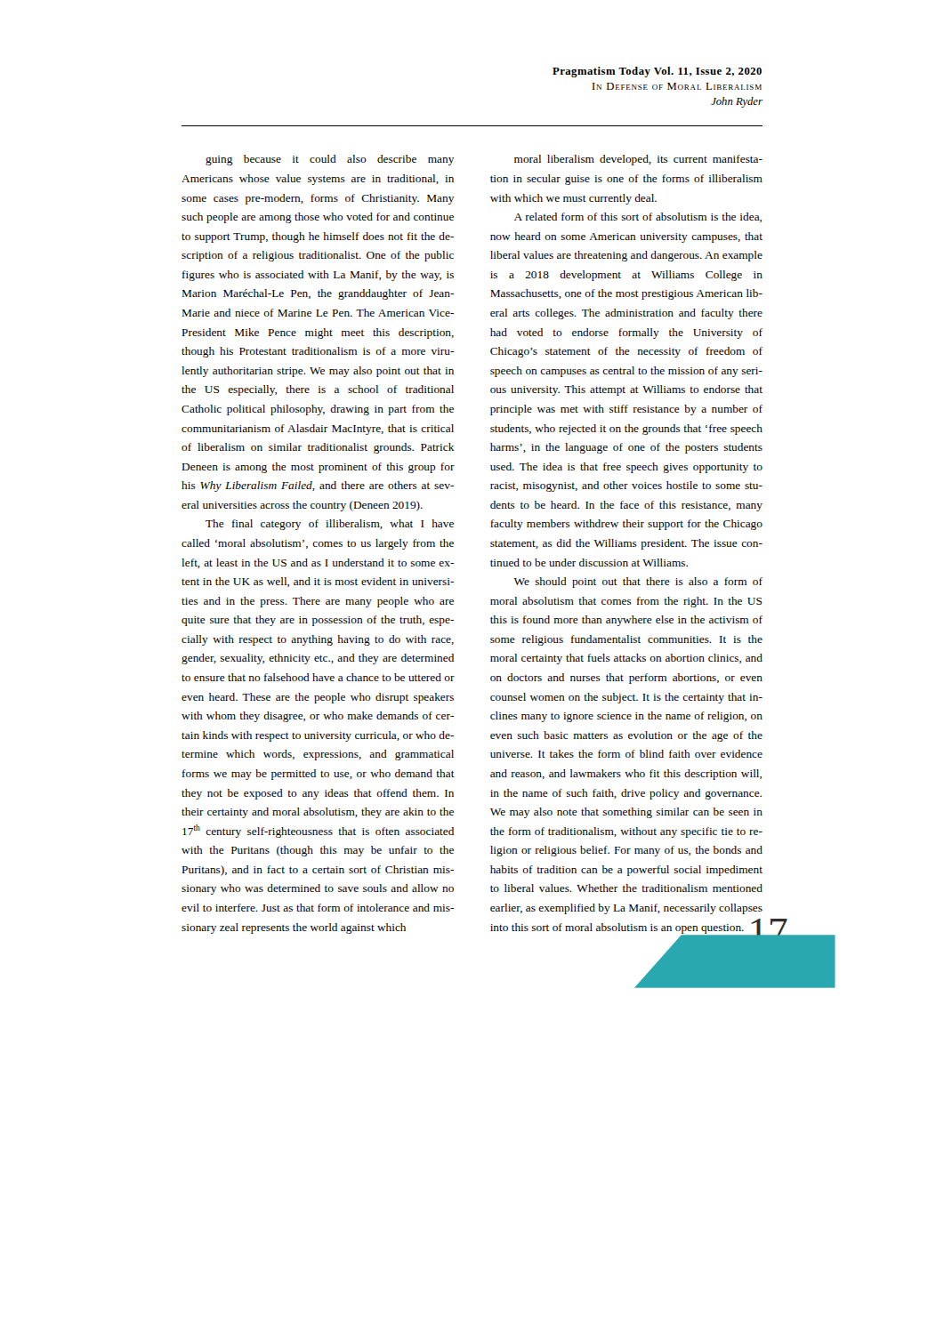Pragmatism Today Vol. 11, Issue 2, 2020
In Defense of Moral Liberalism
John Ryder
guing because it could also describe many Americans whose value systems are in traditional, in some cases pre-modern, forms of Christianity. Many such people are among those who voted for and continue to support Trump, though he himself does not fit the description of a religious traditionalist. One of the public figures who is associated with La Manif, by the way, is Marion Maréchal-Le Pen, the granddaughter of Jean-Marie and niece of Marine Le Pen. The American Vice-President Mike Pence might meet this description, though his Protestant traditionalism is of a more virulently authoritarian stripe. We may also point out that in the US especially, there is a school of traditional Catholic political philosophy, drawing in part from the communitarianism of Alasdair MacIntyre, that is critical of liberalism on similar traditionalist grounds. Patrick Deneen is among the most prominent of this group for his Why Liberalism Failed, and there are others at several universities across the country (Deneen 2019).
The final category of illiberalism, what I have called ‘moral absolutism’, comes to us largely from the left, at least in the US and as I understand it to some extent in the UK as well, and it is most evident in universities and in the press. There are many people who are quite sure that they are in possession of the truth, especially with respect to anything having to do with race, gender, sexuality, ethnicity etc., and they are determined to ensure that no falsehood have a chance to be uttered or even heard. These are the people who disrupt speakers with whom they disagree, or who make demands of certain kinds with respect to university curricula, or who determine which words, expressions, and grammatical forms we may be permitted to use, or who demand that they not be exposed to any ideas that offend them. In their certainty and moral absolutism, they are akin to the 17th century self-righteousness that is often associated with the Puritans (though this may be unfair to the Puritans), and in fact to a certain sort of Christian missionary who was determined to save souls and allow no evil to interfere. Just as that form of intolerance and missionary zeal represents the world against which
moral liberalism developed, its current manifestation in secular guise is one of the forms of illiberalism with which we must currently deal.
A related form of this sort of absolutism is the idea, now heard on some American university campuses, that liberal values are threatening and dangerous. An example is a 2018 development at Williams College in Massachusetts, one of the most prestigious American liberal arts colleges. The administration and faculty there had voted to endorse formally the University of Chicago’s statement of the necessity of freedom of speech on campuses as central to the mission of any serious university. This attempt at Williams to endorse that principle was met with stiff resistance by a number of students, who rejected it on the grounds that ‘free speech harms’, in the language of one of the posters students used. The idea is that free speech gives opportunity to racist, misogynist, and other voices hostile to some students to be heard. In the face of this resistance, many faculty members withdrew their support for the Chicago statement, as did the Williams president. The issue continued to be under discussion at Williams.
We should point out that there is also a form of moral absolutism that comes from the right. In the US this is found more than anywhere else in the activism of some religious fundamentalist communities. It is the moral certainty that fuels attacks on abortion clinics, and on doctors and nurses that perform abortions, or even counsel women on the subject. It is the certainty that inclines many to ignore science in the name of religion, on even such basic matters as evolution or the age of the universe. It takes the form of blind faith over evidence and reason, and lawmakers who fit this description will, in the name of such faith, drive policy and governance. We may also note that something similar can be seen in the form of traditionalism, without any specific tie to religion or religious belief. For many of us, the bonds and habits of tradition can be a powerful social impediment to liberal values. Whether the traditionalism mentioned earlier, as exemplified by La Manif, necessarily collapses into this sort of moral absolutism is an open question.
17